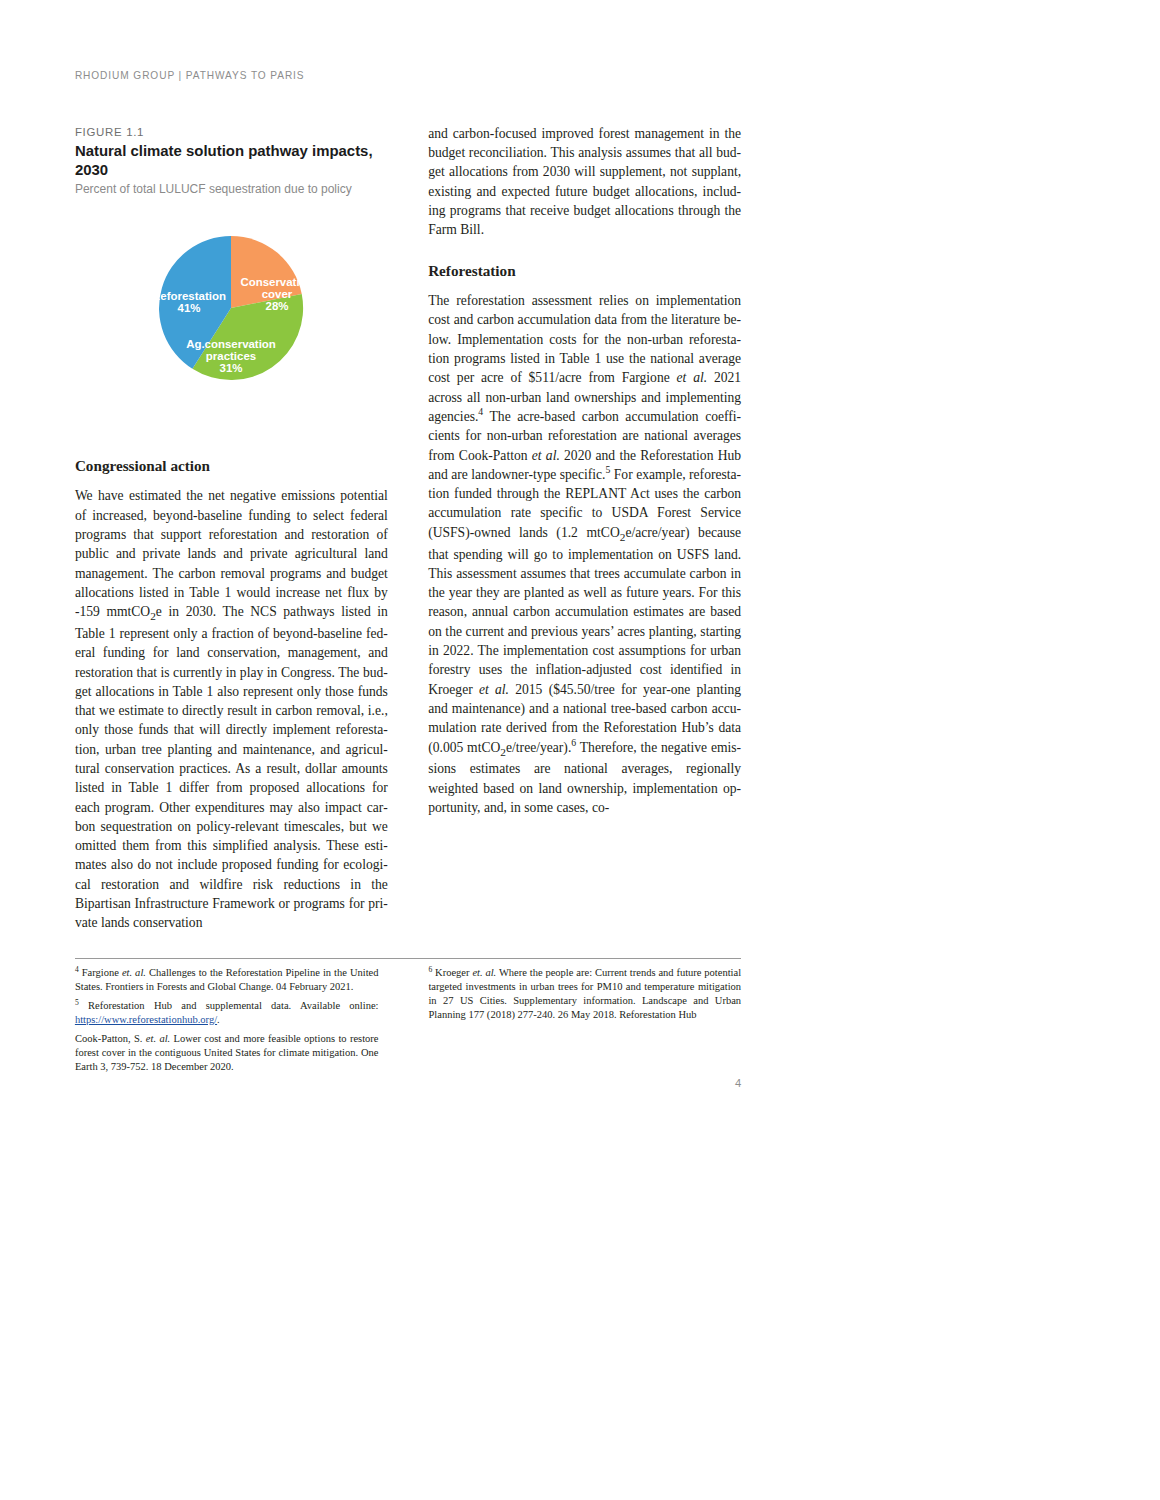Rhodium Group | Pathways to Paris
FIGURE 1.1
Natural climate solution pathway impacts, 2030
Percent of total LULUCF sequestration due to policy
Conservation cover 28% Ag.conservation practices 31% Reforestation 41%
Congressional action
We have estimated the net negative emissions potential of increased, beyond-baseline funding to select federal programs that support reforestation and restoration of public and private lands and private agricultural land management. The carbon removal programs and budget allocations listed in Table 1 would increase net flux by -159 mmtCO2e in 2030. The NCS pathways listed in Table 1 represent only a fraction of beyond-baseline federal funding for land conservation, management, and restoration that is currently in play in Congress. The budget allocations in Table 1 also represent only those funds that we estimate to directly result in carbon removal, i.e., only those funds that will directly implement reforestation, urban tree planting and maintenance, and agricultural conservation practices. As a result, dollar amounts listed in Table 1 differ from proposed allocations for each program. Other expenditures may also impact carbon sequestration on policy-relevant timescales, but we omitted them from this simplified analysis. These estimates also do not include proposed funding for ecological restoration and wildfire risk reductions in the Bipartisan Infrastructure Framework or programs for private lands conservation
and carbon-focused improved forest management in the budget reconciliation. This analysis assumes that all budget allocations from 2030 will supplement, not supplant, existing and expected future budget allocations, including programs that receive budget allocations through the Farm Bill.
Reforestation
The reforestation assessment relies on implementation cost and carbon accumulation data from the literature below. Implementation costs for the non-urban reforestation programs listed in Table 1 use the national average cost per acre of $511/acre from Fargione et al. 2021 across all non-urban land ownerships and implementing agencies.4 The acre-based carbon accumulation coefficients for non-urban reforestation are national averages from Cook-Patton et al. 2020 and the Reforestation Hub and are landowner-type specific.5 For example, reforestation funded through the REPLANT Act uses the carbon accumulation rate specific to USDA Forest Service (USFS)-owned lands (1.2 mtCO2e/acre/year) because that spending will go to implementation on USFS land. This assessment assumes that trees accumulate carbon in the year they are planted as well as future years. For this reason, annual carbon accumulation estimates are based on the current and previous years’ acres planting, starting in 2022. The implementation cost assumptions for urban forestry uses the inflation-adjusted cost identified in Kroeger et al. 2015 ($45.50/tree for year-one planting and maintenance) and a national tree-based carbon accumulation rate derived from the Reforestation Hub’s data (0.005 mtCO2e/tree/year).6 Therefore, the negative emissions estimates are national averages, regionally weighted based on land ownership, implementation opportunity, and, in some cases, co-
4 Fargione et. al. Challenges to the Reforestation Pipeline in the United States. Frontiers in Forests and Global Change. 04 February 2021.
5 Reforestation Hub and supplemental data. Available online: https://www.reforestationhub.org/.
Cook-Patton, S. et. al. Lower cost and more feasible options to restore forest cover in the contiguous United States for climate mitigation. One Earth 3, 739-752. 18 December 2020.
6 Kroeger et. al. Where the people are: Current trends and future potential targeted investments in urban trees for PM10 and temperature mitigation in 27 US Cities. Supplementary information. Landscape and Urban Planning 177 (2018) 277-240. 26 May 2018. Reforestation Hub
4